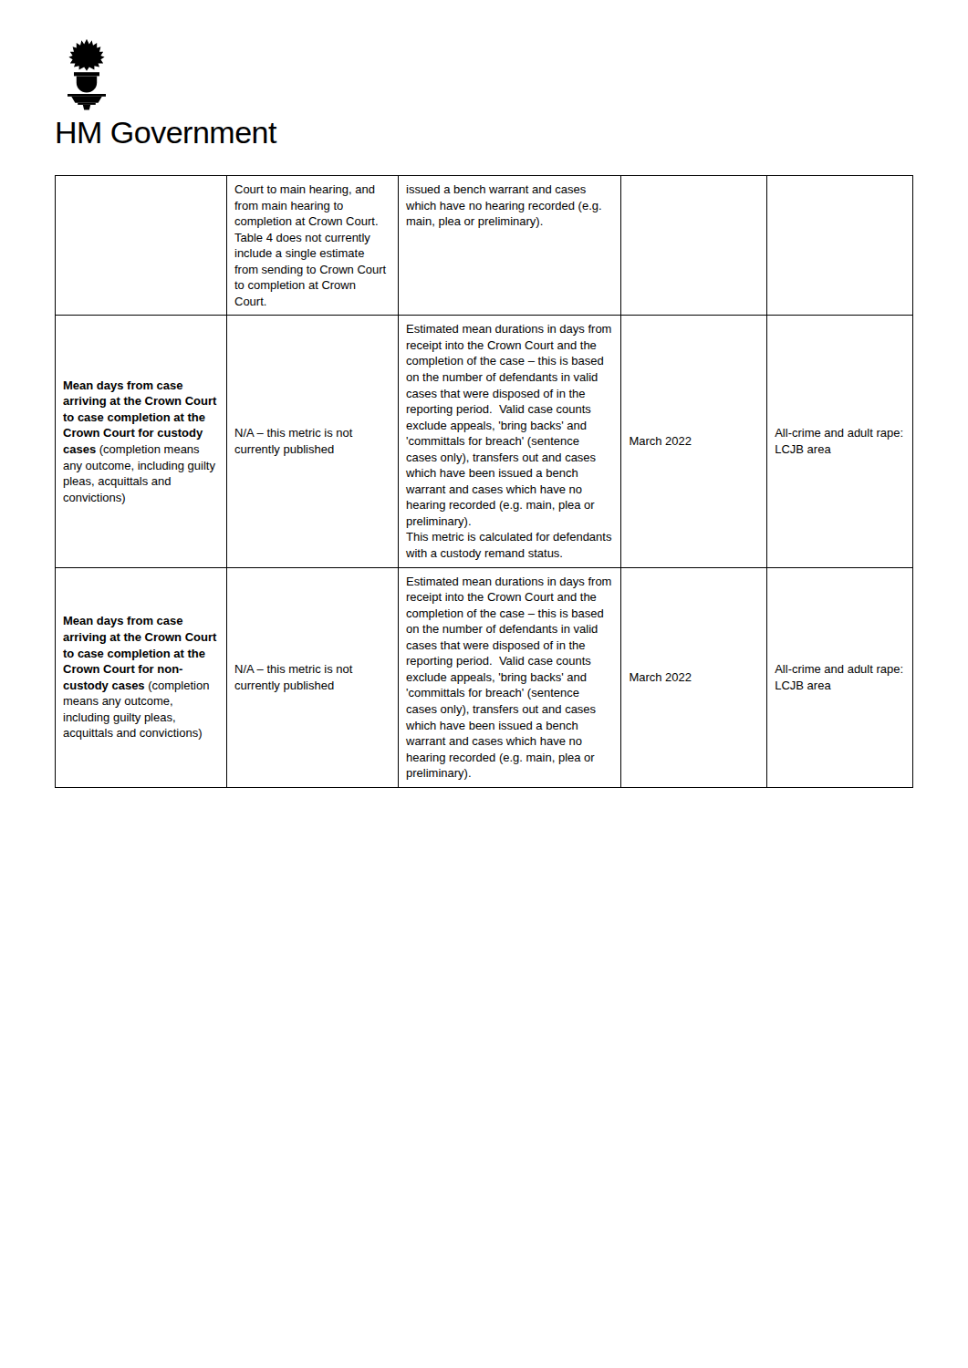HM Government
| | Court to main hearing, and from main hearing to completion at Crown Court. Table 4 does not currently include a single estimate from sending to Crown Court to completion at Crown Court. | issued a bench warrant and cases which have no hearing recorded (e.g. main, plea or preliminary). | | |
| Mean days from case arriving at the Crown Court to case completion at the Crown Court for custody cases (completion means any outcome, including guilty pleas, acquittals and convictions) | N/A – this metric is not currently published | Estimated mean durations in days from receipt into the Crown Court and the completion of the case – this is based on the number of defendants in valid cases that were disposed of in the reporting period. Valid case counts exclude appeals, 'bring backs' and 'committals for breach' (sentence cases only), transfers out and cases which have been issued a bench warrant and cases which have no hearing recorded (e.g. main, plea or preliminary). This metric is calculated for defendants with a custody remand status. | March 2022 | All-crime and adult rape: LCJB area |
| Mean days from case arriving at the Crown Court to case completion at the Crown Court for non-custody cases (completion means any outcome, including guilty pleas, acquittals and convictions) | N/A – this metric is not currently published | Estimated mean durations in days from receipt into the Crown Court and the completion of the case – this is based on the number of defendants in valid cases that were disposed of in the reporting period. Valid case counts exclude appeals, 'bring backs' and 'committals for breach' (sentence cases only), transfers out and cases which have been issued a bench warrant and cases which have no hearing recorded (e.g. main, plea or preliminary). | March 2022 | All-crime and adult rape: LCJB area |